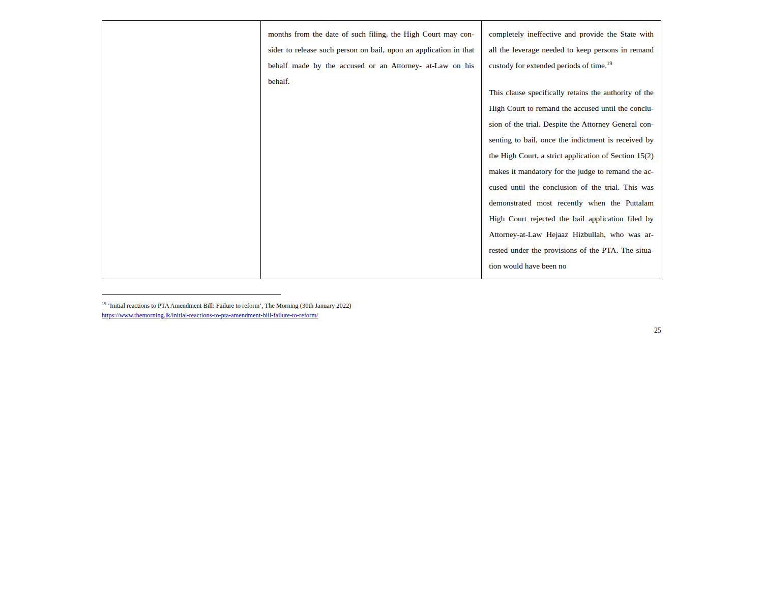| | months from the date of such filing, the High Court may consider to release such person on bail, upon an application in that behalf made by the accused or an Attorney- at-Law on his behalf. | completely ineffective and provide the State with all the leverage needed to keep persons in remand custody for extended periods of time. 19 This clause specifically retains the authority of the High Court to remand the accused until the conclusion of the trial. Despite the Attorney General consenting to bail, once the indictment is received by the High Court, a strict application of Section 15(2) makes it mandatory for the judge to remand the accused until the conclusion of the trial. This was demonstrated most recently when the Puttalam High Court rejected the bail application filed by Attorney-at-Law Hejaaz Hizbullah, who was arrested under the provisions of the PTA. The situation would have been no |
19 ‘Initial reactions to PTA Amendment Bill: Failure to reform’, The Morning (30th January 2022)
https://www.themorning.lk/initial-reactions-to-pta-amendment-bill-failure-to-reform/
25